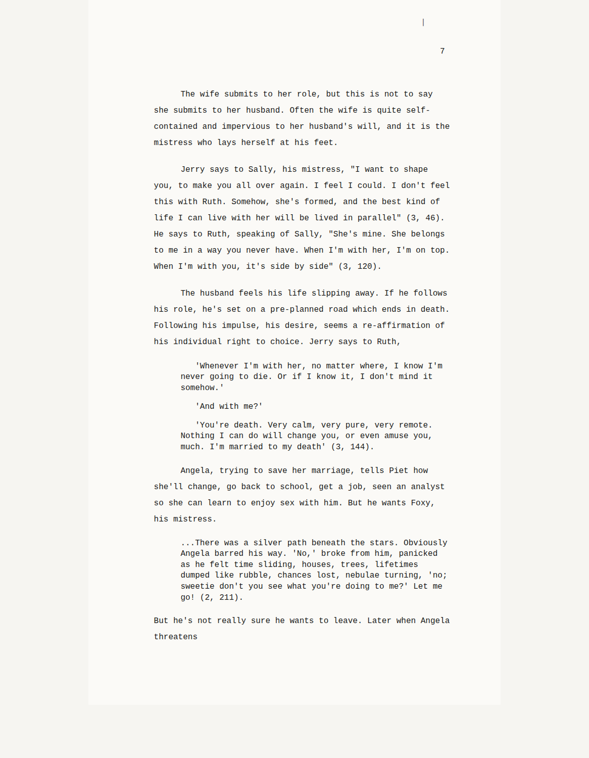∣
7
The wife submits to her role, but this is not to say she submits to her husband. Often the wife is quite self-contained and impervious to her husband's will, and it is the mistress who lays herself at his feet.
Jerry says to Sally, his mistress, "I want to shape you, to make you all over again. I feel I could. I don't feel this with Ruth. Somehow, she's formed, and the best kind of life I can live with her will be lived in parallel" (3, 46). He says to Ruth, speaking of Sally, "She's mine. She belongs to me in a way you never have. When I'm with her, I'm on top. When I'm with you, it's side by side" (3, 120).
The husband feels his life slipping away. If he follows his role, he's set on a pre-planned road which ends in death. Following his impulse, his desire, seems a re-affirmation of his individual right to choice. Jerry says to Ruth,
'Whenever I'm with her, no matter where, I know I'm never going to die. Or if I know it, I don't mind it somehow.'
'And with me?'
'You're death. Very calm, very pure, very remote. Nothing I can do will change you, or even amuse you, much. I'm married to my death' (3, 144).
Angela, trying to save her marriage, tells Piet how she'll change, go back to school, get a job, seen an analyst so she can learn to enjoy sex with him. But he wants Foxy, his mistress.
...There was a silver path beneath the stars. Obviously Angela barred his way. 'No,' broke from him, panicked as he felt time sliding, houses, trees, lifetimes dumped like rubble, chances lost, nebulae turning, 'no; sweetie don't you see what you're doing to me?' Let me go! (2, 211).
But he's not really sure he wants to leave. Later when Angela threatens